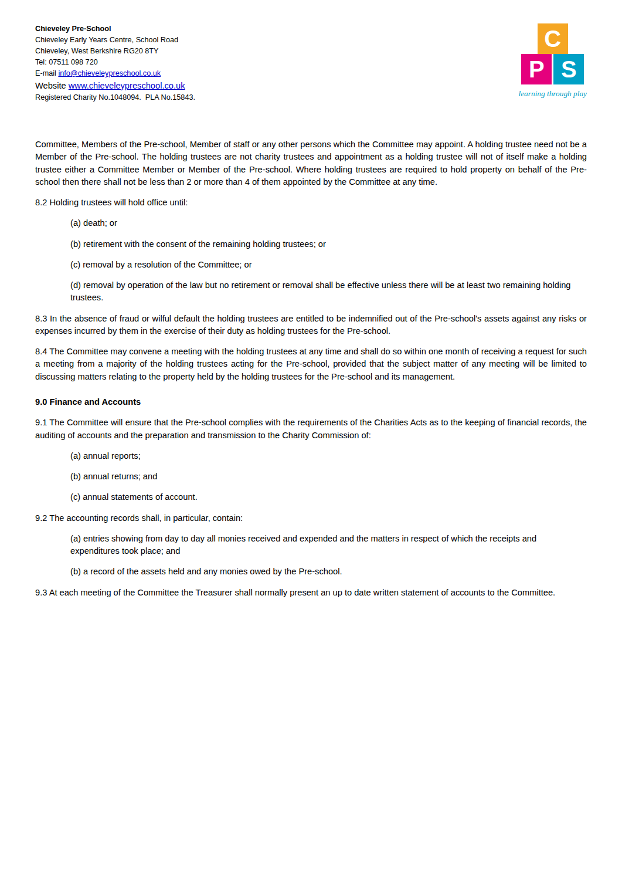Chieveley Pre-School
Chieveley Early Years Centre, School Road
Chieveley, West Berkshire RG20 8TY
Tel: 07511 098 720
E-mail info@chieveleypreschool.co.uk
Website www.chieveleypreschool.co.uk
Registered Charity No.1048094. PLA No.15843.
C
P
S
learning through play
Committee, Members of the Pre-school, Member of staff or any other persons which the Committee may appoint. A holding trustee need not be a Member of the Pre-school. The holding trustees are not charity trustees and appointment as a holding trustee will not of itself make a holding trustee either a Committee Member or Member of the Pre-school. Where holding trustees are required to hold property on behalf of the Pre-school then there shall not be less than 2 or more than 4 of them appointed by the Committee at any time.
8.2 Holding trustees will hold office until:
(a) death; or
(b) retirement with the consent of the remaining holding trustees; or
(c) removal by a resolution of the Committee; or
(d) removal by operation of the law but no retirement or removal shall be effective unless there will be at least two remaining holding trustees.
8.3 In the absence of fraud or wilful default the holding trustees are entitled to be indemnified out of the Pre-school's assets against any risks or expenses incurred by them in the exercise of their duty as holding trustees for the Pre-school.
8.4 The Committee may convene a meeting with the holding trustees at any time and shall do so within one month of receiving a request for such a meeting from a majority of the holding trustees acting for the Pre-school, provided that the subject matter of any meeting will be limited to discussing matters relating to the property held by the holding trustees for the Pre-school and its management.
9.0 Finance and Accounts
9.1 The Committee will ensure that the Pre-school complies with the requirements of the Charities Acts as to the keeping of financial records, the auditing of accounts and the preparation and transmission to the Charity Commission of:
(a) annual reports;
(b) annual returns; and
(c) annual statements of account.
9.2 The accounting records shall, in particular, contain:
(a) entries showing from day to day all monies received and expended and the matters in respect of which the receipts and expenditures took place; and
(b) a record of the assets held and any monies owed by the Pre-school.
9.3 At each meeting of the Committee the Treasurer shall normally present an up to date written statement of accounts to the Committee.